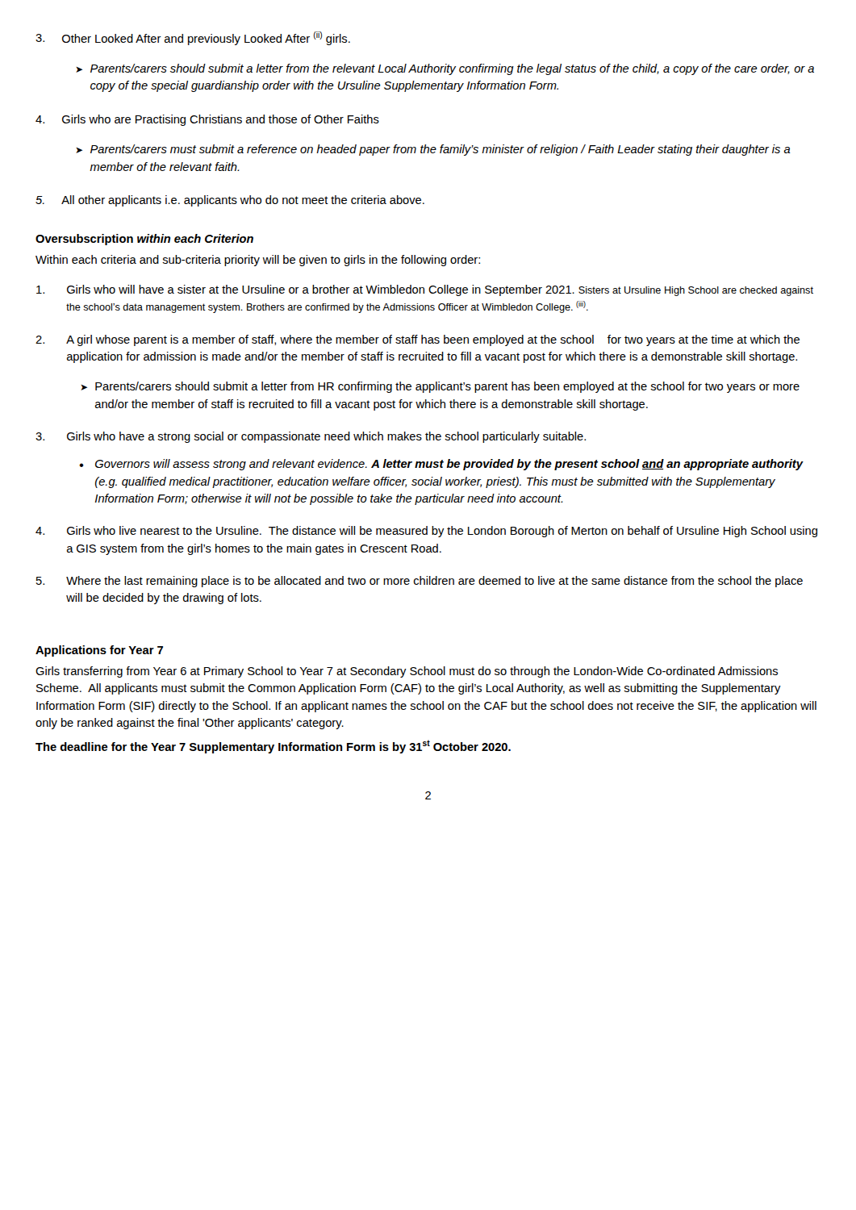3. Other Looked After and previously Looked After (ii) girls.
Parents/carers should submit a letter from the relevant Local Authority confirming the legal status of the child, a copy of the care order, or a copy of the special guardianship order with the Ursuline Supplementary Information Form.
4. Girls who are Practising Christians and those of Other Faiths
Parents/carers must submit a reference on headed paper from the family’s minister of religion / Faith Leader stating their daughter is a member of the relevant faith.
5. All other applicants i.e. applicants who do not meet the criteria above.
Oversubscription within each Criterion
Within each criteria and sub-criteria priority will be given to girls in the following order:
1. Girls who will have a sister at the Ursuline or a brother at Wimbledon College in September 2021. Sisters at Ursuline High School are checked against the school’s data management system. Brothers are confirmed by the Admissions Officer at Wimbledon College. (iii).
2. A girl whose parent is a member of staff, where the member of staff has been employed at the school for two years at the time at which the application for admission is made and/or the member of staff is recruited to fill a vacant post for which there is a demonstrable skill shortage.
Parents/carers should submit a letter from HR confirming the applicant’s parent has been employed at the school for two years or more and/or the member of staff is recruited to fill a vacant post for which there is a demonstrable skill shortage.
3. Girls who have a strong social or compassionate need which makes the school particularly suitable.
Governors will assess strong and relevant evidence. A letter must be provided by the present school and an appropriate authority (e.g. qualified medical practitioner, education welfare officer, social worker, priest). This must be submitted with the Supplementary Information Form; otherwise it will not be possible to take the particular need into account.
4. Girls who live nearest to the Ursuline. The distance will be measured by the London Borough of Merton on behalf of Ursuline High School using a GIS system from the girl’s homes to the main gates in Crescent Road.
5. Where the last remaining place is to be allocated and two or more children are deemed to live at the same distance from the school the place will be decided by the drawing of lots.
Applications for Year 7
Girls transferring from Year 6 at Primary School to Year 7 at Secondary School must do so through the London-Wide Co-ordinated Admissions Scheme. All applicants must submit the Common Application Form (CAF) to the girl’s Local Authority, as well as submitting the Supplementary Information Form (SIF) directly to the School. If an applicant names the school on the CAF but the school does not receive the SIF, the application will only be ranked against the final 'Other applicants' category.
The deadline for the Year 7 Supplementary Information Form is by 31st October 2020.
2